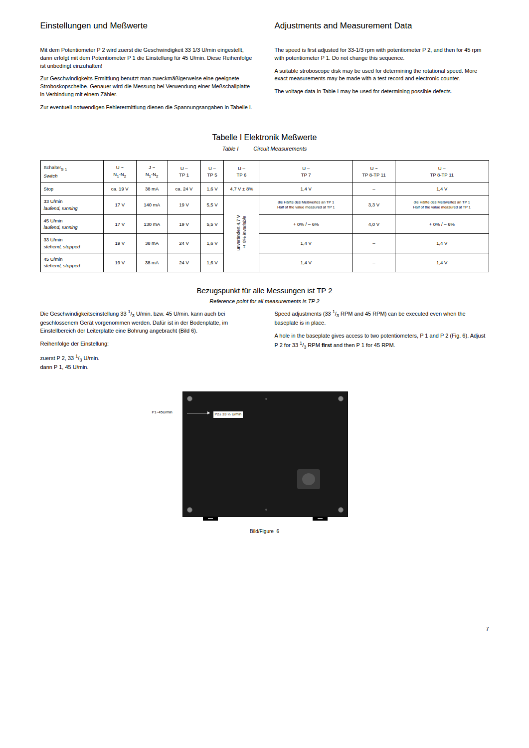Einstellungen und Meßwerte
Mit dem Potentiometer P 2 wird zuerst die Geschwindigkeit 33 1/3 U/min eingestellt, dann erfolgt mit dem Potentiometer P 1 die Einstellung für 45 U/min. Diese Reihenfolge ist unbedingt einzuhalten!
Zur Geschwindigkeits-Ermittlung benutzt man zweckmäßigerweise eine geeignete Stroboskopscheibe. Genauer wird die Messung bei Verwendung einer Meßschallplatte in Verbindung mit einem Zähler.
Zur eventuell notwendigen Fehlerermittlung dienen die Spannungsangaben in Tabelle I.
Adjustments and Measurement Data
The speed is first adjusted for 33-1/3 rpm with potentiometer P 2, and then for 45 rpm with potentiometer P 1. Do not change this sequence.
A suitable stroboscope disk may be used for determining the rotational speed. More exact measurements may be made with a test record and electronic counter.
The voltage data in Table I may be used for determining possible defects.
Tabelle I Elektronik Meßwerte
Table ICircuit Measurements
| Schalter S 1 Switch | U ~ N 1 -N 2 | J ~ N 1 -N 2 | U – TP 1 | U – TP 5 | U – TP 6 | U – TP 7 | U ~ TP 8-TP 11 | U – TP 8-TP 11 |
| --- | --- | --- | --- | --- | --- | --- | --- | --- |
| Stop | ca. 19 V | 38 mA | ca. 24 V | 1,6 V | 4,7 V ± 8% | 1,4 V | – | 1,4 V |
| 33 U/min laufend, running | 17 V | 140 mA | 19 V | 5,5 V | unverändert 4,7 V ± 8% invariable | die Hälfte des Meßwertes an TP 1 Half of the value measured at TP 1 | 3,3 V | die Hälfte des Meßwertes an TP 1 Half of the value measured at TP 1 |
| 45 U/min laufend, running | 17 V | 130 mA | 19 V | 5,5 V | + 0% / – 6% | 4,0 V | + 0% / – 6% |
| 33 U/min stehend, stopped | 19 V | 38 mA | 24 V | 1,6 V | 1,4 V | – | 1,4 V |
| 45 U/min stehend, stopped | 19 V | 38 mA | 24 V | 1,6 V | 1,4 V | – | 1,4 V |
Bezugspunkt für alle Messungen ist TP 2
Reference point for all measurements is TP 2
Die Geschwindigkeitseinstellung 33 1/3 U/min. bzw. 45 U/min. kann auch bei geschlossenem Gerät vorgenommen werden. Dafür ist in der Bodenplatte, im Einstellbereich der Leiterplatte eine Bohrung angebracht (Bild 6).
Reihenfolge der Einstellung:
zuerst P 2, 33 1/3 U/min.
dann P 1, 45 U/min.
Speed adjustments (33 1/3 RPM and 45 RPM) can be executed even when the baseplate is in place.
A hole in the baseplate gives access to two potentiometers, P 1 and P 2 (Fig. 6). Adjust P 2 for 33 1/3 RPM first and then P 1 for 45 RPM.
P1÷45U/min P2± 33 ⅓ U/min
Bild/Figure 6
7